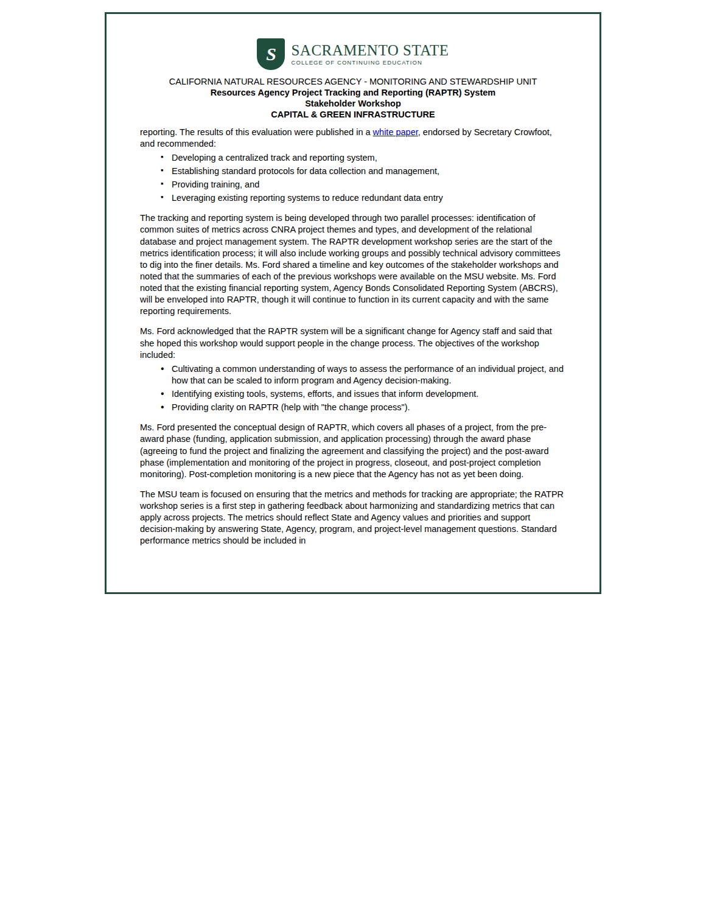SACRAMENTO STATE
COLLEGE OF CONTINUING EDUCATION
CALIFORNIA NATURAL RESOURCES AGENCY - MONITORING AND STEWARDSHIP UNIT
Resources Agency Project Tracking and Reporting (RAPTR) System
Stakeholder Workshop
CAPITAL & GREEN INFRASTRUCTURE
reporting. The results of this evaluation were published in a white paper, endorsed by Secretary Crowfoot, and recommended:
Developing a centralized track and reporting system,
Establishing standard protocols for data collection and management,
Providing training, and
Leveraging existing reporting systems to reduce redundant data entry
The tracking and reporting system is being developed through two parallel processes: identification of common suites of metrics across CNRA project themes and types, and development of the relational database and project management system. The RAPTR development workshop series are the start of the metrics identification process; it will also include working groups and possibly technical advisory committees to dig into the finer details. Ms. Ford shared a timeline and key outcomes of the stakeholder workshops and noted that the summaries of each of the previous workshops were available on the MSU website. Ms. Ford noted that the existing financial reporting system, Agency Bonds Consolidated Reporting System (ABCRS), will be enveloped into RAPTR, though it will continue to function in its current capacity and with the same reporting requirements.
Ms. Ford acknowledged that the RAPTR system will be a significant change for Agency staff and said that she hoped this workshop would support people in the change process. The objectives of the workshop included:
Cultivating a common understanding of ways to assess the performance of an individual project, and how that can be scaled to inform program and Agency decision-making.
Identifying existing tools, systems, efforts, and issues that inform development.
Providing clarity on RAPTR (help with "the change process").
Ms. Ford presented the conceptual design of RAPTR, which covers all phases of a project, from the pre-award phase (funding, application submission, and application processing) through the award phase (agreeing to fund the project and finalizing the agreement and classifying the project) and the post-award phase (implementation and monitoring of the project in progress, closeout, and post-project completion monitoring). Post-completion monitoring is a new piece that the Agency has not as yet been doing.
The MSU team is focused on ensuring that the metrics and methods for tracking are appropriate; the RATPR workshop series is a first step in gathering feedback about harmonizing and standardizing metrics that can apply across projects. The metrics should reflect State and Agency values and priorities and support decision-making by answering State, Agency, program, and project-level management questions. Standard performance metrics should be included in